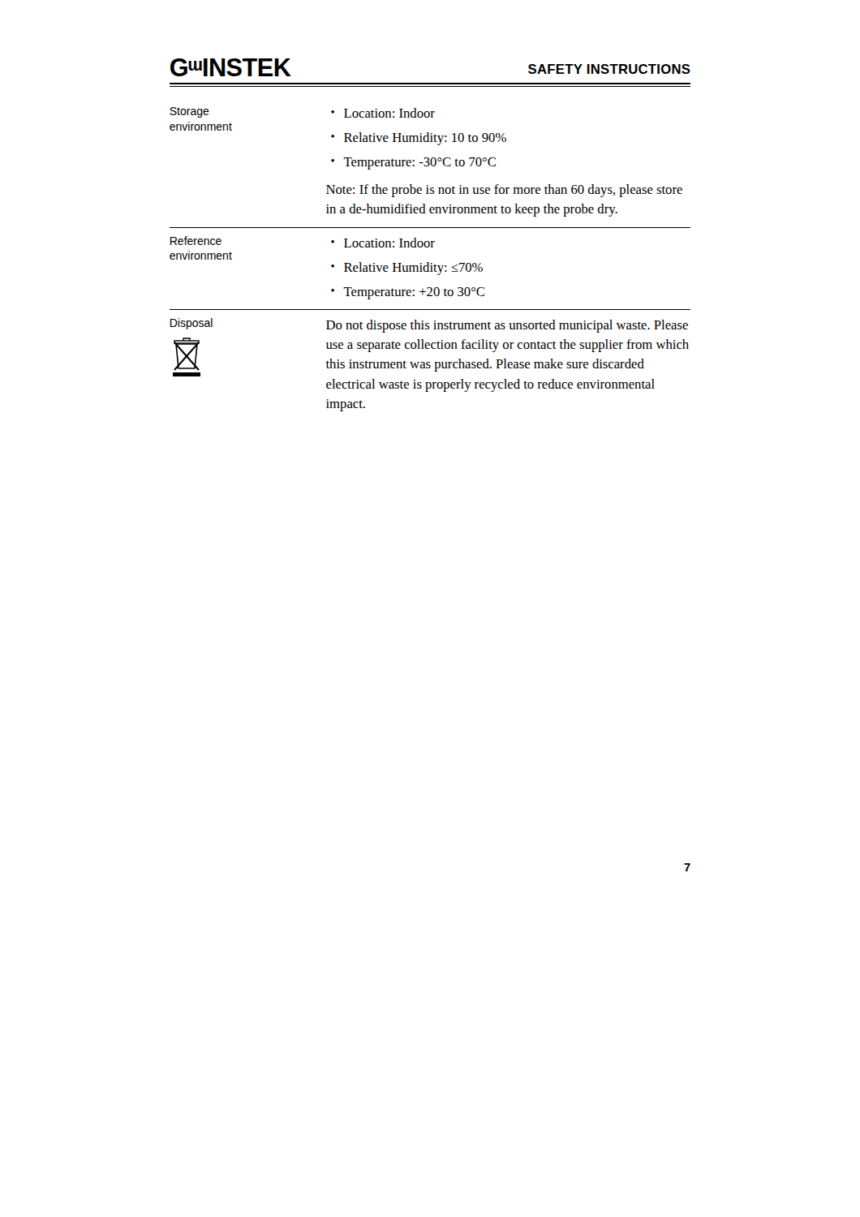GᵚINSTEK
SAFETY INSTRUCTIONS
| Storage environment | Location: Indoor Relative Humidity: 10 to 90% Temperature: -30°C to 70°C Note: If the probe is not in use for more than 60 days, please store in a de-humidified environment to keep the probe dry. |
| Reference environment | Location: Indoor Relative Humidity: ≤70% Temperature: +20 to 30°C |
| Disposal | Do not dispose this instrument as unsorted municipal waste. Please use a separate collection facility or contact the supplier from which this instrument was purchased. Please make sure discarded electrical waste is properly recycled to reduce environmental impact. |
7